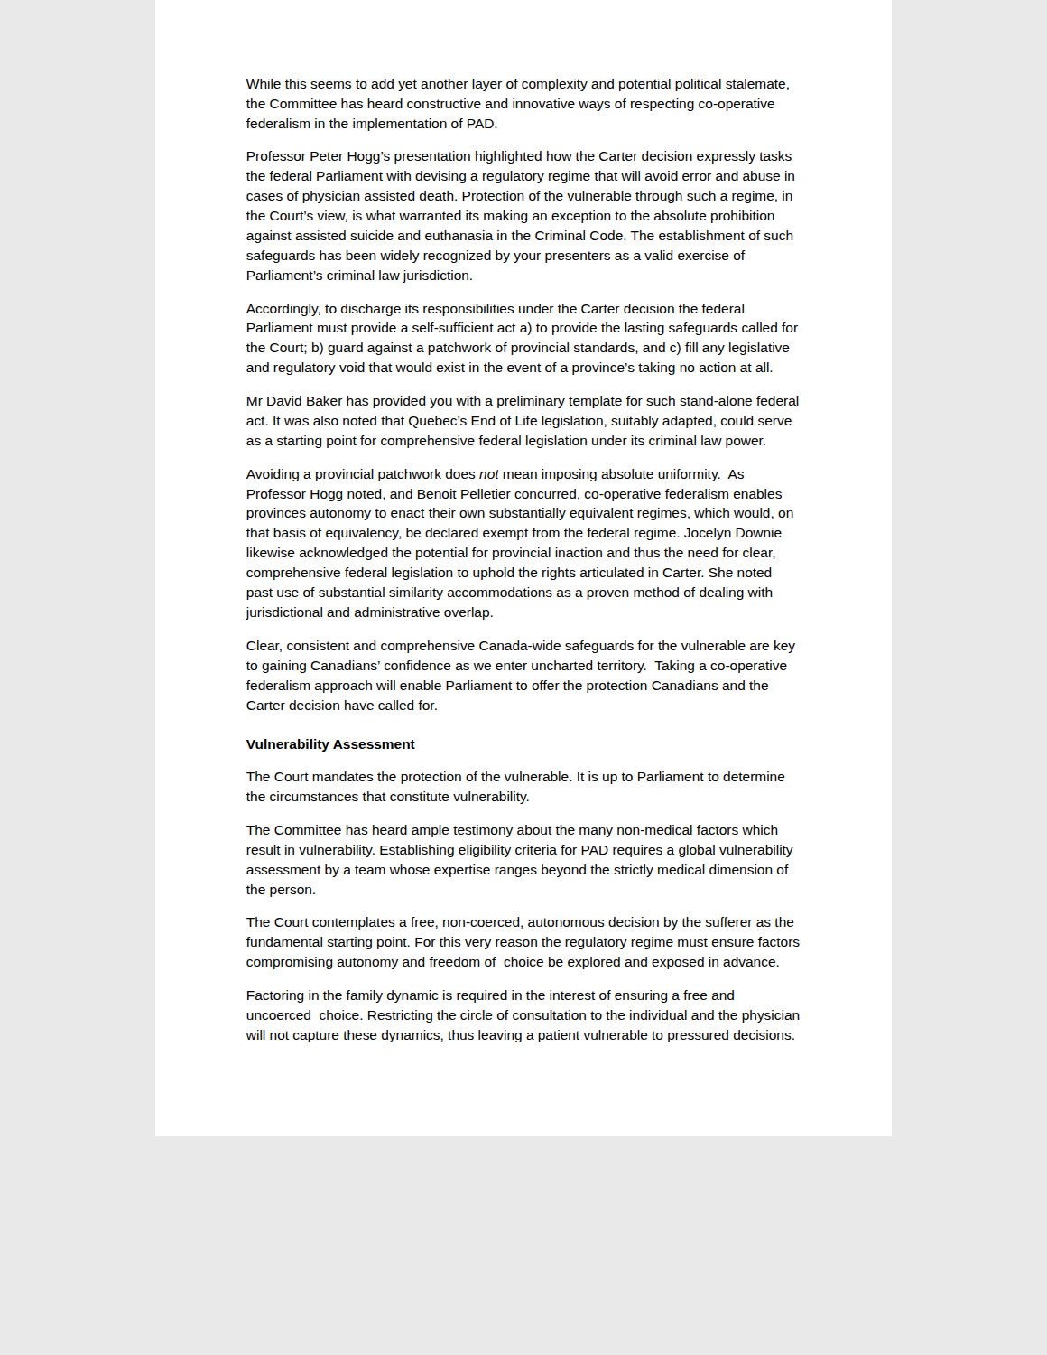While this seems to add yet another layer of complexity and potential political stalemate, the Committee has heard constructive and innovative ways of respecting co-operative federalism in the implementation of PAD.
Professor Peter Hogg’s presentation highlighted how the Carter decision expressly tasks the federal Parliament with devising a regulatory regime that will avoid error and abuse in cases of physician assisted death. Protection of the vulnerable through such a regime, in the Court’s view, is what warranted its making an exception to the absolute prohibition against assisted suicide and euthanasia in the Criminal Code. The establishment of such safeguards has been widely recognized by your presenters as a valid exercise of Parliament’s criminal law jurisdiction.
Accordingly, to discharge its responsibilities under the Carter decision the federal Parliament must provide a self-sufficient act a) to provide the lasting safeguards called for the Court; b) guard against a patchwork of provincial standards, and c) fill any legislative and regulatory void that would exist in the event of a province’s taking no action at all.
Mr David Baker has provided you with a preliminary template for such stand-alone federal act. It was also noted that Quebec’s End of Life legislation, suitably adapted, could serve as a starting point for comprehensive federal legislation under its criminal law power.
Avoiding a provincial patchwork does not mean imposing absolute uniformity. As Professor Hogg noted, and Benoit Pelletier concurred, co-operative federalism enables provinces autonomy to enact their own substantially equivalent regimes, which would, on that basis of equivalency, be declared exempt from the federal regime. Jocelyn Downie likewise acknowledged the potential for provincial inaction and thus the need for clear, comprehensive federal legislation to uphold the rights articulated in Carter. She noted past use of substantial similarity accommodations as a proven method of dealing with jurisdictional and administrative overlap.
Clear, consistent and comprehensive Canada-wide safeguards for the vulnerable are key to gaining Canadians’ confidence as we enter uncharted territory. Taking a co-operative federalism approach will enable Parliament to offer the protection Canadians and the Carter decision have called for.
Vulnerability Assessment
The Court mandates the protection of the vulnerable. It is up to Parliament to determine the circumstances that constitute vulnerability.
The Committee has heard ample testimony about the many non-medical factors which result in vulnerability. Establishing eligibility criteria for PAD requires a global vulnerability assessment by a team whose expertise ranges beyond the strictly medical dimension of the person.
The Court contemplates a free, non-coerced, autonomous decision by the sufferer as the fundamental starting point. For this very reason the regulatory regime must ensure factors compromising autonomy and freedom of choice be explored and exposed in advance.
Factoring in the family dynamic is required in the interest of ensuring a free and uncoerced choice. Restricting the circle of consultation to the individual and the physician will not capture these dynamics, thus leaving a patient vulnerable to pressured decisions.